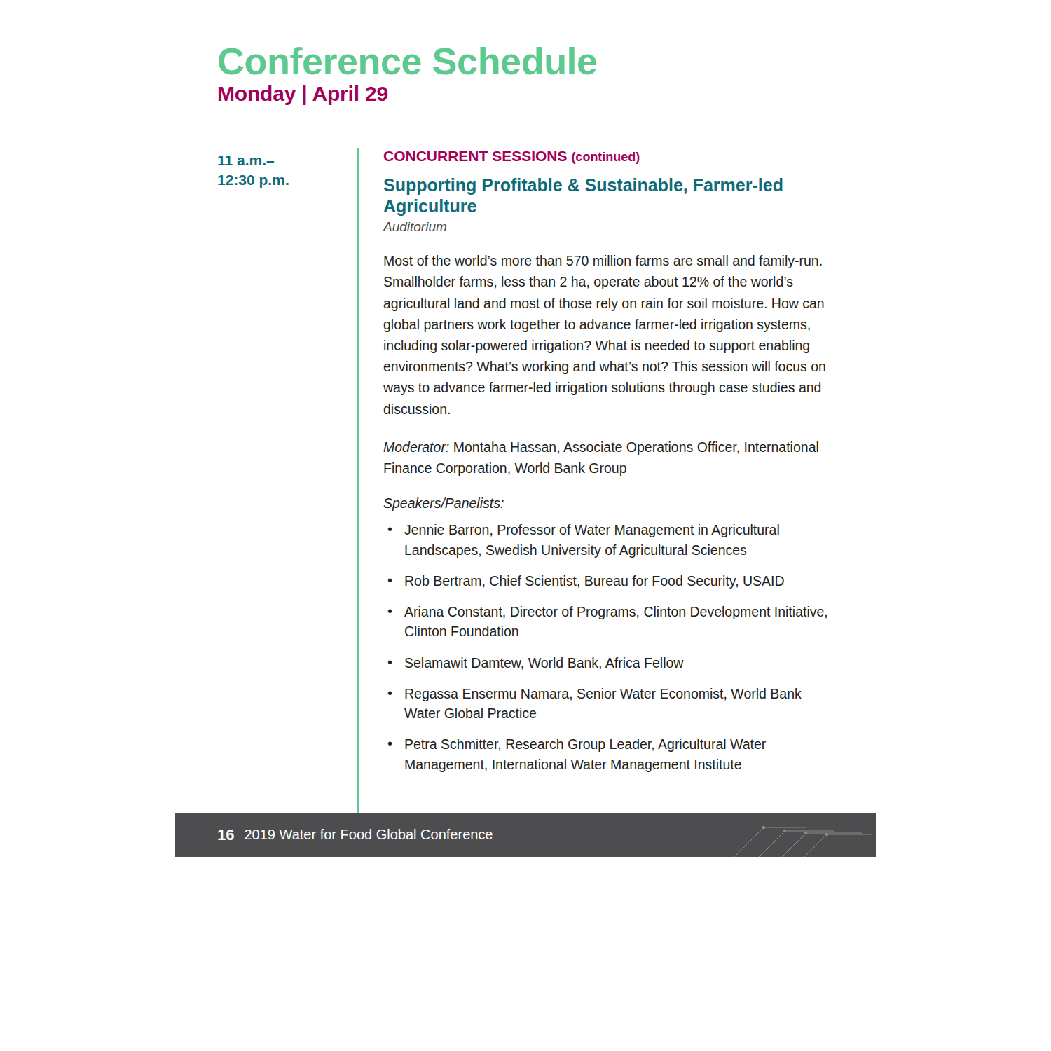Conference Schedule
Monday | April 29
11 a.m.–
12:30 p.m.
CONCURRENT SESSIONS (continued)
Supporting Profitable & Sustainable, Farmer-led Agriculture
Auditorium
Most of the world’s more than 570 million farms are small and family-run. Smallholder farms, less than 2 ha, operate about 12% of the world’s agricultural land and most of those rely on rain for soil moisture. How can global partners work together to advance farmer-led irrigation systems, including solar-powered irrigation? What is needed to support enabling environments? What’s working and what’s not? This session will focus on ways to advance farmer-led irrigation solutions through case studies and discussion.
Moderator: Montaha Hassan, Associate Operations Officer, International Finance Corporation, World Bank Group
Speakers/Panelists:
Jennie Barron, Professor of Water Management in Agricultural Landscapes, Swedish University of Agricultural Sciences
Rob Bertram, Chief Scientist, Bureau for Food Security, USAID
Ariana Constant, Director of Programs, Clinton Development Initiative, Clinton Foundation
Selamawit Damtew, World Bank, Africa Fellow
Regassa Ensermu Namara, Senior Water Economist, World Bank Water Global Practice
Petra Schmitter, Research Group Leader, Agricultural Water Management, International Water Management Institute
16 2019 Water for Food Global Conference